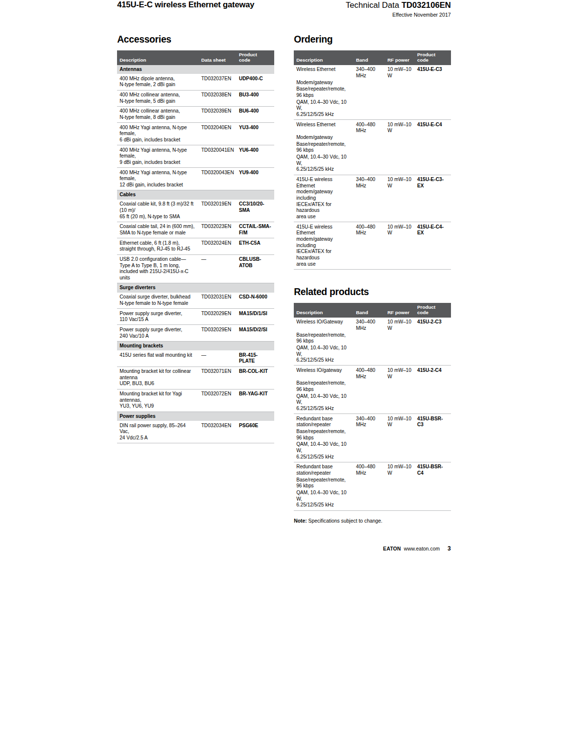415U-E-C wireless Ethernet gateway
Technical Data TD032106EN
Effective November 2017
Accessories
| Description | Data sheet | Product code |
| --- | --- | --- |
| Antennas |
| 400 MHz dipole antenna, N-type female, 2 dBi gain | TD032037EN | UDP400-C |
| 400 MHz collinear antenna, N-type female, 5 dBi gain | TD032038EN | BU3-400 |
| 400 MHz collinear antenna, N-type female, 8 dBi gain | TD032039EN | BU6-400 |
| 400 MHz Yagi antenna, N-type female, 6 dBi gain, includes bracket | TD032040EN | YU3-400 |
| 400 MHz Yagi antenna, N-type female, 9 dBi gain, includes bracket | TD0320041EN | YU6-400 |
| 400 MHz Yagi antenna, N-type female, 12 dBi gain, includes bracket | TD0320043EN | YU9-400 |
| Cables |
| Coaxial cable kit, 9.8 ft (3 m)/32 ft (10 m)/ 65 ft (20 m), N-type to SMA | TD032019EN | CC3/10/20-SMA |
| Coaxial cable tail, 24 in (600 mm), SMA to N-type female or male | TD032023EN | CCTAIL-SMA-F/M |
| Ethernet cable, 6 ft (1.8 m), straight through, RJ-45 to RJ-45 | TD032024EN | ETH-C5A |
| USB 2.0 configuration cable— Type A to Type B, 1 m long, included with 215U-2/415U-x-C units | — | CBLUSB-ATOB |
| Surge diverters |
| Coaxial surge diverter, bulkhead N-type female to N-type female | TD032031EN | CSD-N-6000 |
| Power supply surge diverter, 110 Vac/15 A | TD032029EN | MA15/D/1/SI |
| Power supply surge diverter, 240 Vac/10 A | TD032029EN | MA15/D/2/SI |
| Mounting brackets |
| 415U series flat wall mounting kit | — | BR-415-PLATE |
| Mounting bracket kit for collinear antenna UDP, BU3, BU6 | TD032071EN | BR-COL-KIT |
| Mounting bracket kit for Yagi antennas, YU3, YU6, YU9 | TD032072EN | BR-YAG-KIT |
| Power supplies |
| DIN rail power supply, 85–264 Vac, 24 Vdc/2.5 A | TD032034EN | PSG60E |
Ordering
| Description | Band | RF power | Product code |
| --- | --- | --- | --- |
| Wireless Ethernet | 340–400 MHz | 10 mW–10 W | 415U-E-C3 |
| Modem/gateway | | | |
| Base/repeater/remote, 96 kbps | | | |
| QAM, 10.4–30 Vdc, 10 W, 6.25/12/5/25 kHz | | | |
| Wireless Ethernet | 400–480 MHz | 10 mW–10 W | 415U-E-C4 |
| Modem/gateway | | | |
| Base/repeater/remote, 96 kbps | | | |
| QAM, 10.4–30 Vdc, 10 W, 6.25/12/5/25 kHz | | | |
| 415U-E wireless Ethernet modem/gateway including IECEx/ATEX for hazardous area use | 340–400 MHz | 10 mW–10 W | 415U-E-C3-EX |
| 415U-E wireless Ethernet modem/gateway including IECEx/ATEX for hazardous area use | 400–480 MHz | 10 mW–10 W | 415U-E-C4-EX |
Related products
| Description | Band | RF power | Product code |
| --- | --- | --- | --- |
| Wireless IO/Gateway | 340–400 MHz | 10 mW–10 W | 415U-2-C3 |
| Base/repeater/remote, 96 kbps | | | |
| QAM, 10.4–30 Vdc, 10 W, 6.25/12/5/25 kHz | | | |
| Wireless IO/gateway | 400–480 MHz | 10 mW–10 W | 415U-2-C4 |
| Base/repeater/remote, 96 kbps | | | |
| QAM, 10.4–30 Vdc, 10 W, 6.25/12/5/25 kHz | | | |
| Redundant base station/repeater | 340–400 MHz | 10 mW–10 W | 415U-BSR-C3 |
| Base/repeater/remote, 96 kbps | | | |
| QAM, 10.4–30 Vdc, 10 W, 6.25/12/5/25 kHz | | | |
| Redundant base station/repeater | 400–480 MHz | 10 mW–10 W | 415U-BSR-C4 |
| Base/repeater/remote, 96 kbps | | | |
| QAM, 10.4–30 Vdc, 10 W, 6.25/12/5/25 kHz | | | |
Note: Specifications subject to change.
EATON www.eaton.com 3